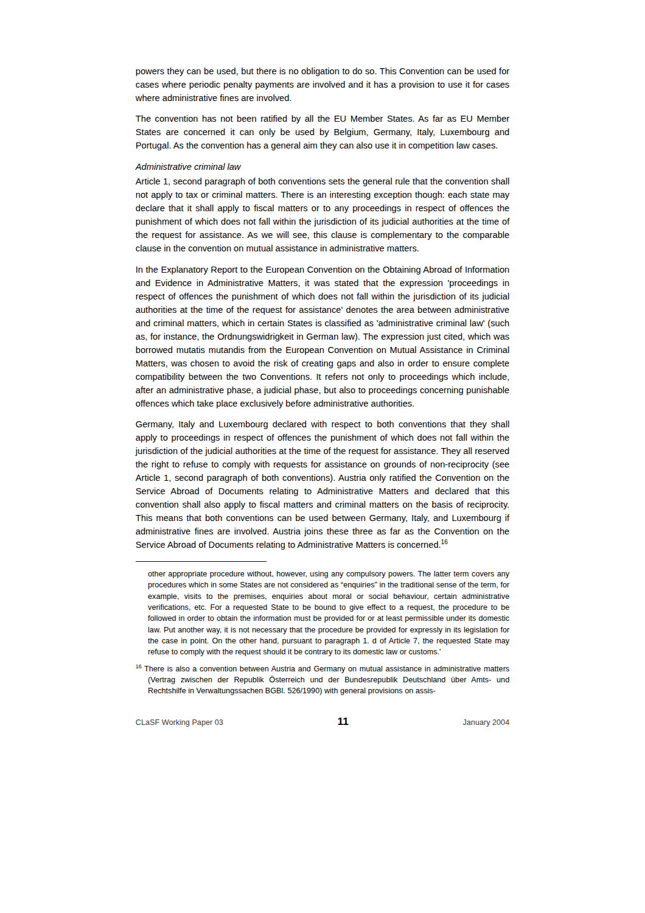powers they can be used, but there is no obligation to do so. This Convention can be used for cases where periodic penalty payments are involved and it has a provision to use it for cases where administrative fines are involved.
The convention has not been ratified by all the EU Member States. As far as EU Member States are concerned it can only be used by Belgium, Germany, Italy, Luxembourg and Portugal. As the convention has a general aim they can also use it in competition law cases.
Administrative criminal law
Article 1, second paragraph of both conventions sets the general rule that the convention shall not apply to tax or criminal matters. There is an interesting exception though: each state may declare that it shall apply to fiscal matters or to any proceedings in respect of offences the punishment of which does not fall within the jurisdiction of its judicial authorities at the time of the request for assistance. As we will see, this clause is complementary to the comparable clause in the convention on mutual assistance in administrative matters.
In the Explanatory Report to the European Convention on the Obtaining Abroad of Information and Evidence in Administrative Matters, it was stated that the expression 'proceedings in respect of offences the punishment of which does not fall within the jurisdiction of its judicial authorities at the time of the request for assistance' denotes the area between administrative and criminal matters, which in certain States is classified as 'administrative criminal law' (such as, for instance, the Ordnungswidrigkeit in German law). The expression just cited, which was borrowed mutatis mutandis from the European Convention on Mutual Assistance in Criminal Matters, was chosen to avoid the risk of creating gaps and also in order to ensure complete compatibility between the two Conventions. It refers not only to proceedings which include, after an administrative phase, a judicial phase, but also to proceedings concerning punishable offences which take place exclusively before administrative authorities.
Germany, Italy and Luxembourg declared with respect to both conventions that they shall apply to proceedings in respect of offences the punishment of which does not fall within the jurisdiction of the judicial authorities at the time of the request for assistance. They all reserved the right to refuse to comply with requests for assistance on grounds of non-reciprocity (see Article 1, second paragraph of both conventions). Austria only ratified the Convention on the Service Abroad of Documents relating to Administrative Matters and declared that this convention shall also apply to fiscal matters and criminal matters on the basis of reciprocity. This means that both conventions can be used between Germany, Italy, and Luxembourg if administrative fines are involved. Austria joins these three as far as the Convention on the Service Abroad of Documents relating to Administrative Matters is concerned.16
other appropriate procedure without, however, using any compulsory powers. The latter term covers any procedures which in some States are not considered as “enquiries” in the traditional sense of the term, for example, visits to the premises, enquiries about moral or social behaviour, certain administrative verifications, etc. For a requested State to be bound to give effect to a request, the procedure to be followed in order to obtain the information must be provided for or at least permissible under its domestic law. Put another way, it is not necessary that the procedure be provided for expressly in its legislation for the case in point. On the other hand, pursuant to paragraph 1. d of Article 7, the requested State may refuse to comply with the request should it be contrary to its domestic law or customs.'
16 There is also a convention between Austria and Germany on mutual assistance in administrative matters (Vertrag zwischen der Republik Österreich und der Bundesrepublik Deutschland über Amts- und Rechtshilfe in Verwaltungssachen BGBl. 526/1990) with general provisions on assis-
CLaSF Working Paper 03 11 January 2004